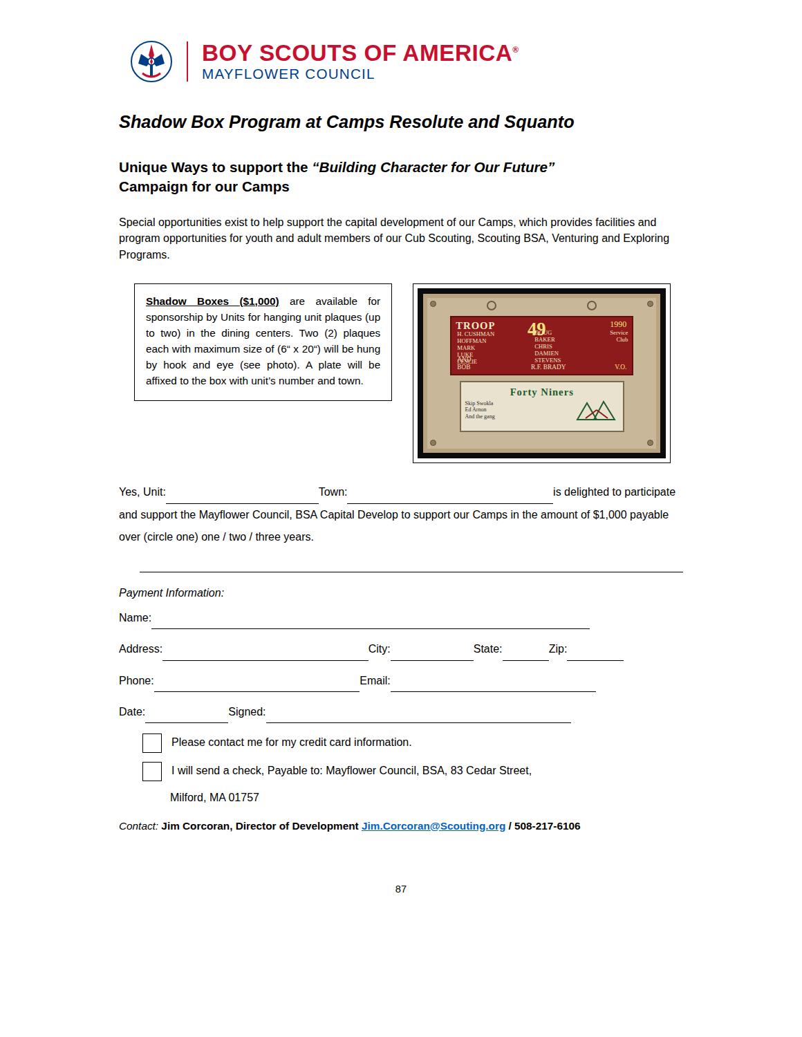BOY SCOUTS OF AMERICA®
MAYFLOWER COUNCIL
Shadow Box Program at Camps Resolute and Squanto
Unique Ways to support the “Building Character for Our Future”
Campaign for our Camps
Special opportunities exist to help support the capital development of our Camps, which provides facilities and program opportunities for youth and adult members of our Cub Scouting, Scouting BSA, Venturing and Exploring Programs.
Shadow Boxes ($1,000) are available for sponsorship by Units for hanging unit plaques (up to two) in the dining centers. Two (2) plaques each with maximum size of (6“ x 20“) will be hung by hook and eye (see photo). A plate will be affixed to the box with unit’s number and town.
TROOP 49 1990 H. CUSHMAN
HOFFMAN
MARK
LUKE
LESLIE DOUG
BAKER
CHRIS
DAMIEN
STEVENS Service
Club AND
BOB R.F. BRADY V.O.
Forty Niners
Skip Swokla
Ed Arnon
And the gang
Yes, Unit: Town: is delighted to participate and support the Mayflower Council, BSA Capital Develop to support our Camps in the amount of $1,000 payable over (circle one) one / two / three years.
Payment Information:
Name:
Address: City: State: Zip:
Phone: Email:
Date: Signed:
Please contact me for my credit card information.
I will send a check, Payable to: Mayflower Council, BSA, 83 Cedar Street,
Milford, MA 01757
Contact: Jim Corcoran, Director of Development Jim.Corcoran@Scouting.org / 508-217-6106
87